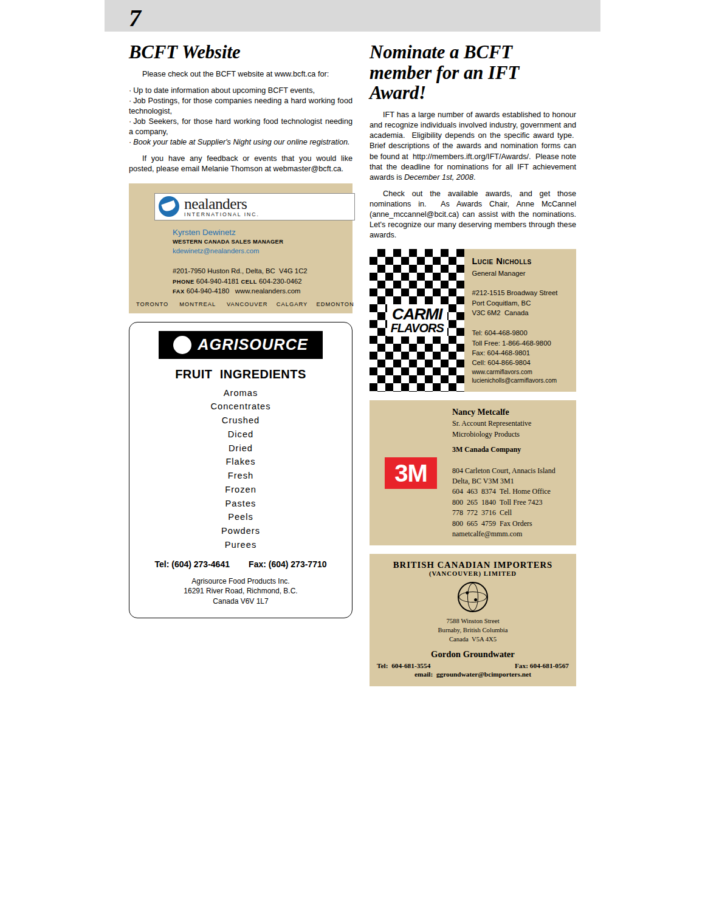7
BCFT Website
Please check out the BCFT website at www.bcft.ca for:
Up to date information about upcoming BCFT events,
Job Postings, for those companies needing a hard working food technologist,
Job Seekers, for those hard working food technologist needing a company,
Book your table at Supplier's Night using our online registration.
If you have any feedback or events that you would like posted, please email Melanie Thomson at webmaster@bcft.ca.
nealanders
INTERNATIONAL INC.
Kyrsten Dewinetz
WESTERN CANADA SALES MANAGER
kdewinetz@nealanders.com
#201-7950 Huston Rd., Delta, BC V4G 1C2
PHONE 604-940-4181 CELL 604-230-0462
FAX 604-940-4180 www.nealanders.com
TORONTO MONTREAL VANCOUVER CALGARY EDMONTON
AGRISOURCE
FRUIT INGREDIENTS
Aromas
Concentrates
Crushed
Diced
Dried
Flakes
Fresh
Frozen
Pastes
Peels
Powders
Purees
Tel: (604) 273-4641 Fax: (604) 273-7710
Agrisource Food Products Inc.
16291 River Road, Richmond, B.C.
Canada V6V 1L7
Nominate a BCFT member for an IFT Award!
IFT has a large number of awards established to honour and recognize individuals involved industry, government and academia. Eligibility depends on the specific award type. Brief descriptions of the awards and nomination forms can be found at http://members.ift.org/IFT/Awards/. Please note that the deadline for nominations for all IFT achievement awards is December 1st, 2008.
Check out the available awards, and get those nominations in. As Awards Chair, Anne McCannel (anne_mccannel@bcit.ca) can assist with the nominations. Let's recognize our many deserving members through these awards.
CARMI
FLAVORS
Lucie Nicholls
General Manager
#212-1515 Broadway Street
Port Coquitlam, BC
V3C 6M2 Canada
Tel: 604-468-9800
Toll Free: 1-866-468-9800
Fax: 604-468-9801
Cell: 604-866-9804
www.carmiflavors.com
lucienicholls@carmiflavors.com
3M
Nancy Metcalfe
Sr. Account Representative
Microbiology Products
3M Canada Company
804 Carleton Court, Annacis Island
Delta, BC V3M 3M1
604 463 8374 Tel. Home Office
800 265 1840 Toll Free 7423
778 772 3716 Cell
800 665 4759 Fax Orders
nametcalfe@mmm.com
BRITISH CANADIAN IMPORTERS (VANCOUVER) LIMITED
7588 Winston Street
Burnaby, British Columbia
Canada V5A 4X5
Gordon Groundwater
Tel: 604-681-3554 Fax: 604-681-0567
email: ggroundwater@bcimporters.net